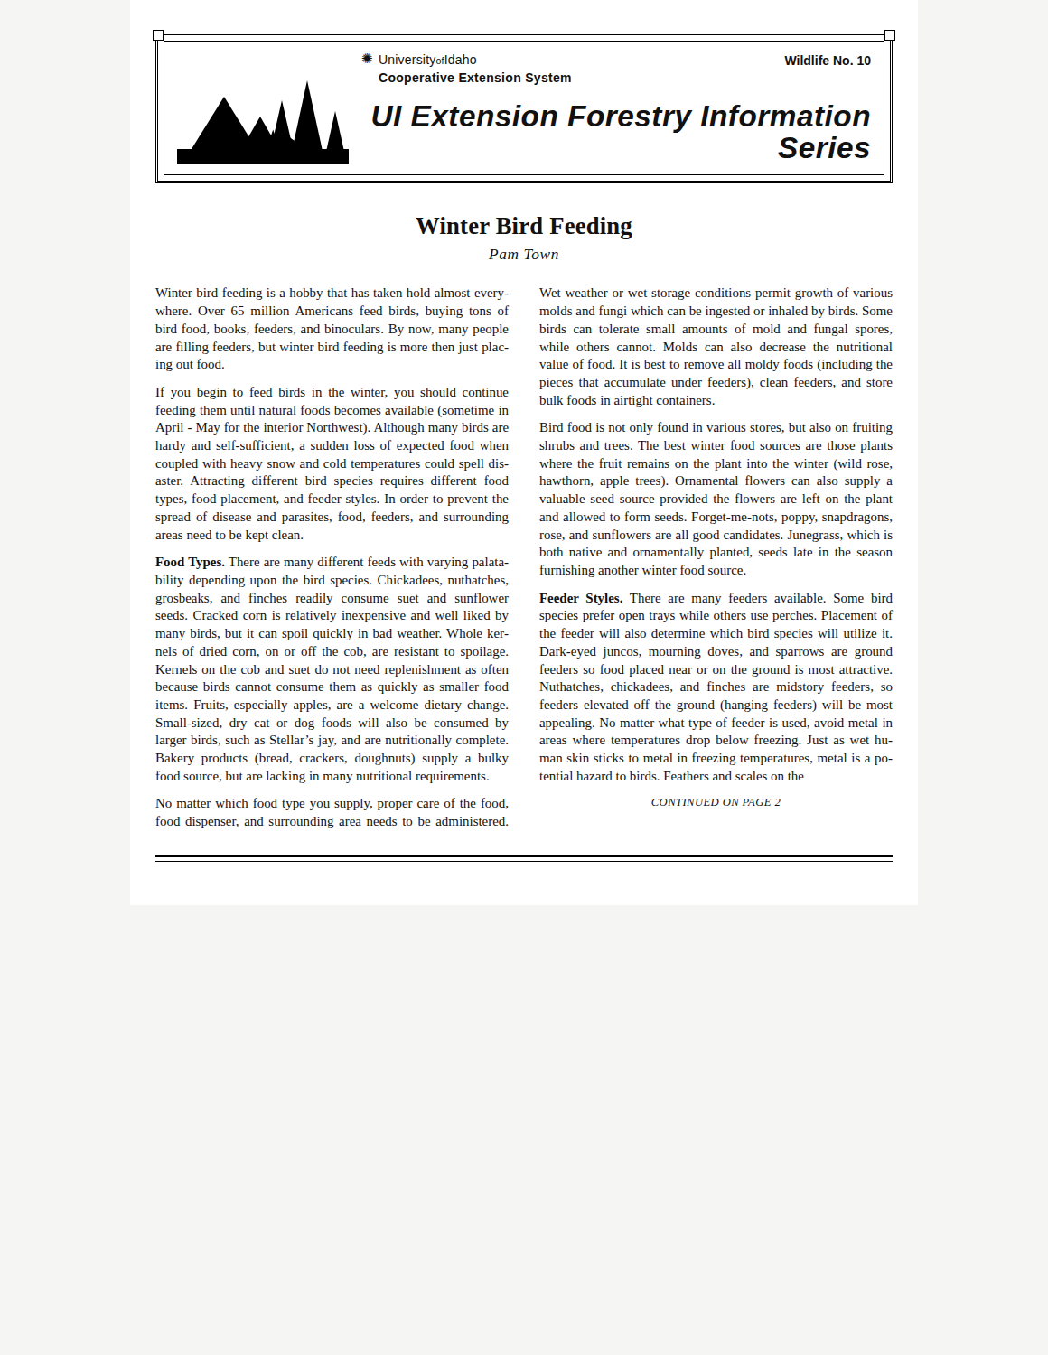✺ Universityof Idaho
Cooperative Extension System
Wildlife No. 10
UI Extension Forestry Information Series
Winter Bird Feeding
Pam Town
Winter bird feeding is a hobby that has taken hold almost everywhere. Over 65 million Americans feed birds, buying tons of bird food, books, feeders, and binoculars. By now, many people are filling feeders, but winter bird feeding is more then just placing out food.
If you begin to feed birds in the winter, you should continue feeding them until natural foods becomes available (sometime in April - May for the interior Northwest). Although many birds are hardy and self-sufficient, a sudden loss of expected food when coupled with heavy snow and cold temperatures could spell disaster. Attracting different bird species requires different food types, food placement, and feeder styles. In order to prevent the spread of disease and parasites, food, feeders, and surrounding areas need to be kept clean.
Food Types. There are many different feeds with varying palatability depending upon the bird species. Chickadees, nuthatches, grosbeaks, and finches readily consume suet and sunflower seeds. Cracked corn is relatively inexpensive and well liked by many birds, but it can spoil quickly in bad weather. Whole kernels of dried corn, on or off the cob, are resistant to spoilage. Kernels on the cob and suet do not need replenishment as often because birds cannot consume them as quickly as smaller food items. Fruits, especially apples, are a welcome dietary change. Small-sized, dry cat or dog foods will also be consumed by larger birds, such as Stellar’s jay, and are nutritionally complete. Bakery products (bread, crackers, doughnuts) supply a bulky food source, but are lacking in many nutritional requirements.
No matter which food type you supply, proper care of the food, food dispenser, and surrounding area needs to be administered. Wet weather or wet storage conditions permit growth of various molds and fungi which can be ingested or inhaled by birds. Some birds can tolerate small amounts of mold and fungal spores, while others cannot. Molds can also decrease the nutritional value of food. It is best to remove all moldy foods (including the pieces that accumulate under feeders), clean feeders, and store bulk foods in airtight containers.
Bird food is not only found in various stores, but also on fruiting shrubs and trees. The best winter food sources are those plants where the fruit remains on the plant into the winter (wild rose, hawthorn, apple trees). Ornamental flowers can also supply a valuable seed source provided the flowers are left on the plant and allowed to form seeds. Forget-me-nots, poppy, snapdragons, rose, and sunflowers are all good candidates. Junegrass, which is both native and ornamentally planted, seeds late in the season furnishing another winter food source.
Feeder Styles. There are many feeders available. Some bird species prefer open trays while others use perches. Placement of the feeder will also determine which bird species will utilize it. Dark-eyed juncos, mourning doves, and sparrows are ground feeders so food placed near or on the ground is most attractive. Nuthatches, chickadees, and finches are midstory feeders, so feeders elevated off the ground (hanging feeders) will be most appealing. No matter what type of feeder is used, avoid metal in areas where temperatures drop below freezing. Just as wet human skin sticks to metal in freezing temperatures, metal is a potential hazard to birds. Feathers and scales on the
CONTINUED ON PAGE 2